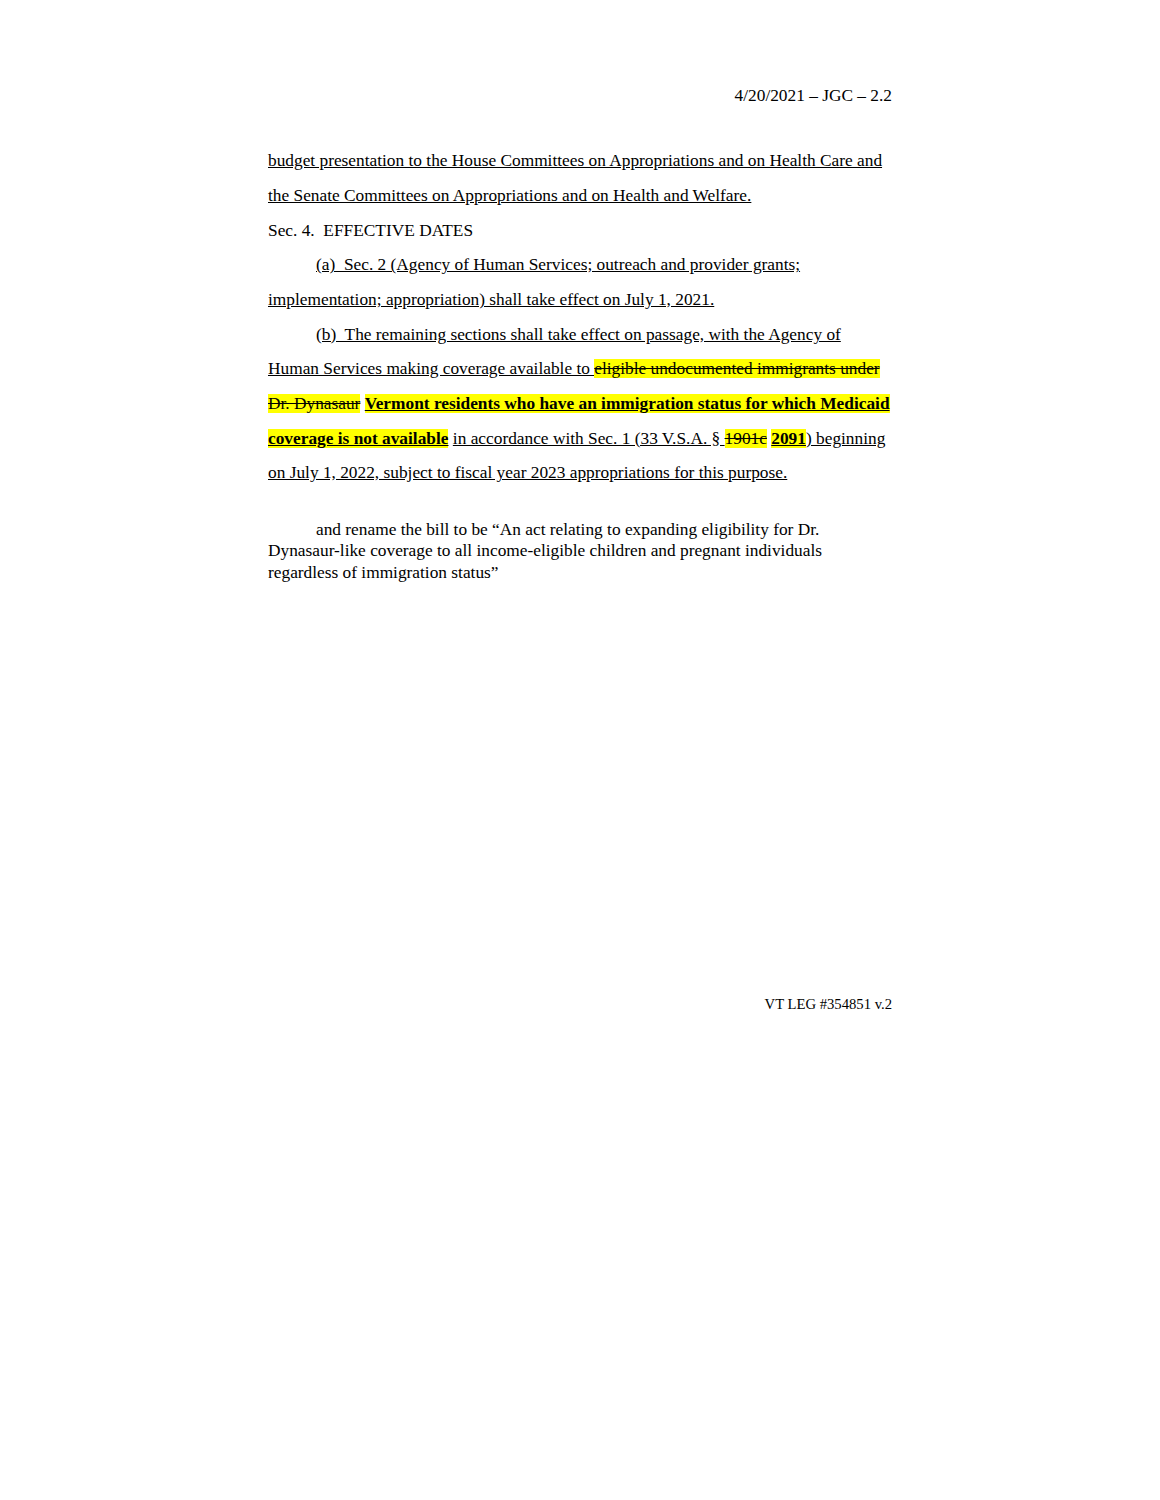4/20/2021 – JGC – 2.2
budget presentation to the House Committees on Appropriations and on Health Care and the Senate Committees on Appropriations and on Health and Welfare.
Sec. 4. EFFECTIVE DATES
(a) Sec. 2 (Agency of Human Services; outreach and provider grants; implementation; appropriation) shall take effect on July 1, 2021.
(b) The remaining sections shall take effect on passage, with the Agency of Human Services making coverage available to eligible undocumented immigrants under Dr. Dynasaur Vermont residents who have an immigration status for which Medicaid coverage is not available in accordance with Sec. 1 (33 V.S.A. § 1901c 2091) beginning on July 1, 2022, subject to fiscal year 2023 appropriations for this purpose.
and rename the bill to be “An act relating to expanding eligibility for Dr. Dynasaur-like coverage to all income-eligible children and pregnant individuals regardless of immigration status”
VT LEG #354851 v.2